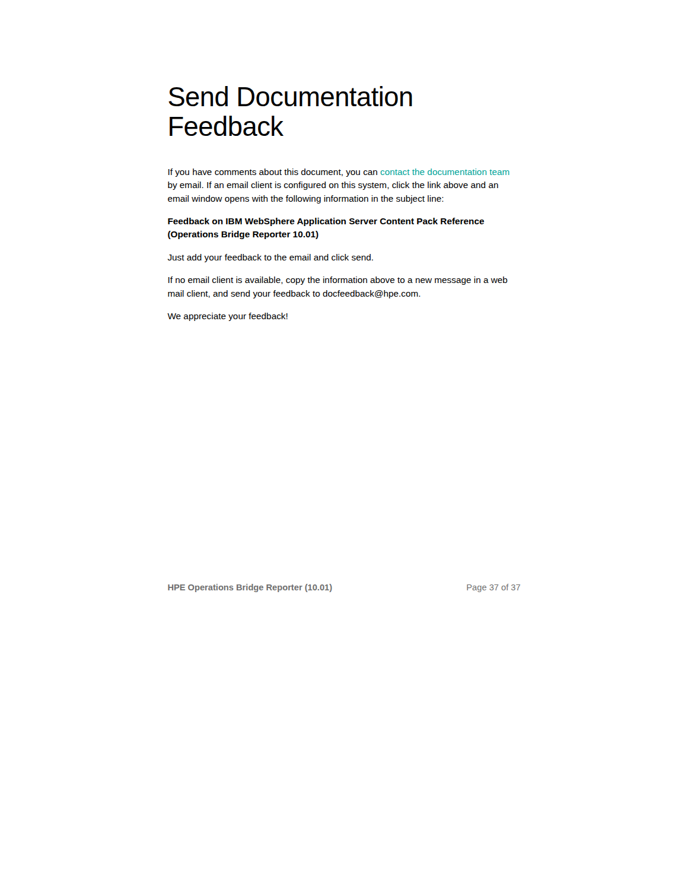Send Documentation Feedback
If you have comments about this document, you can contact the documentation team by email. If an email client is configured on this system, click the link above and an email window opens with the following information in the subject line:
Feedback on IBM WebSphere Application Server Content Pack Reference (Operations Bridge Reporter 10.01)
Just add your feedback to the email and click send.
If no email client is available, copy the information above to a new message in a web mail client, and send your feedback to docfeedback@hpe.com.
We appreciate your feedback!
HPE Operations Bridge Reporter (10.01) Page 37 of 37